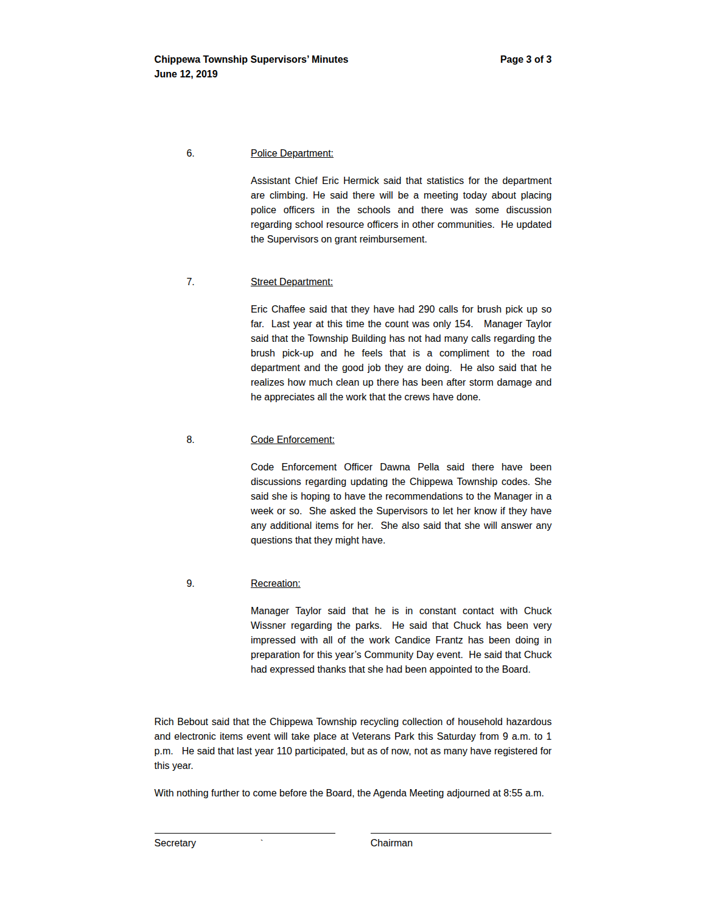Chippewa Township Supervisors’ Minutes
June 12, 2019
Page 3 of 3
6. Police Department:
Assistant Chief Eric Hermick said that statistics for the department are climbing. He said there will be a meeting today about placing police officers in the schools and there was some discussion regarding school resource officers in other communities. He updated the Supervisors on grant reimbursement.
7. Street Department:
Eric Chaffee said that they have had 290 calls for brush pick up so far. Last year at this time the count was only 154. Manager Taylor said that the Township Building has not had many calls regarding the brush pick-up and he feels that is a compliment to the road department and the good job they are doing. He also said that he realizes how much clean up there has been after storm damage and he appreciates all the work that the crews have done.
8. Code Enforcement:
Code Enforcement Officer Dawna Pella said there have been discussions regarding updating the Chippewa Township codes. She said she is hoping to have the recommendations to the Manager in a week or so. She asked the Supervisors to let her know if they have any additional items for her. She also said that she will answer any questions that they might have.
9. Recreation:
Manager Taylor said that he is in constant contact with Chuck Wissner regarding the parks. He said that Chuck has been very impressed with all of the work Candice Frantz has been doing in preparation for this year’s Community Day event. He said that Chuck had expressed thanks that she had been appointed to the Board.
Rich Bebout said that the Chippewa Township recycling collection of household hazardous and electronic items event will take place at Veterans Park this Saturday from 9 a.m. to 1 p.m. He said that last year 110 participated, but as of now, not as many have registered for this year.
With nothing further to come before the Board, the Agenda Meeting adjourned at 8:55 a.m.
Secretary `
Chairman